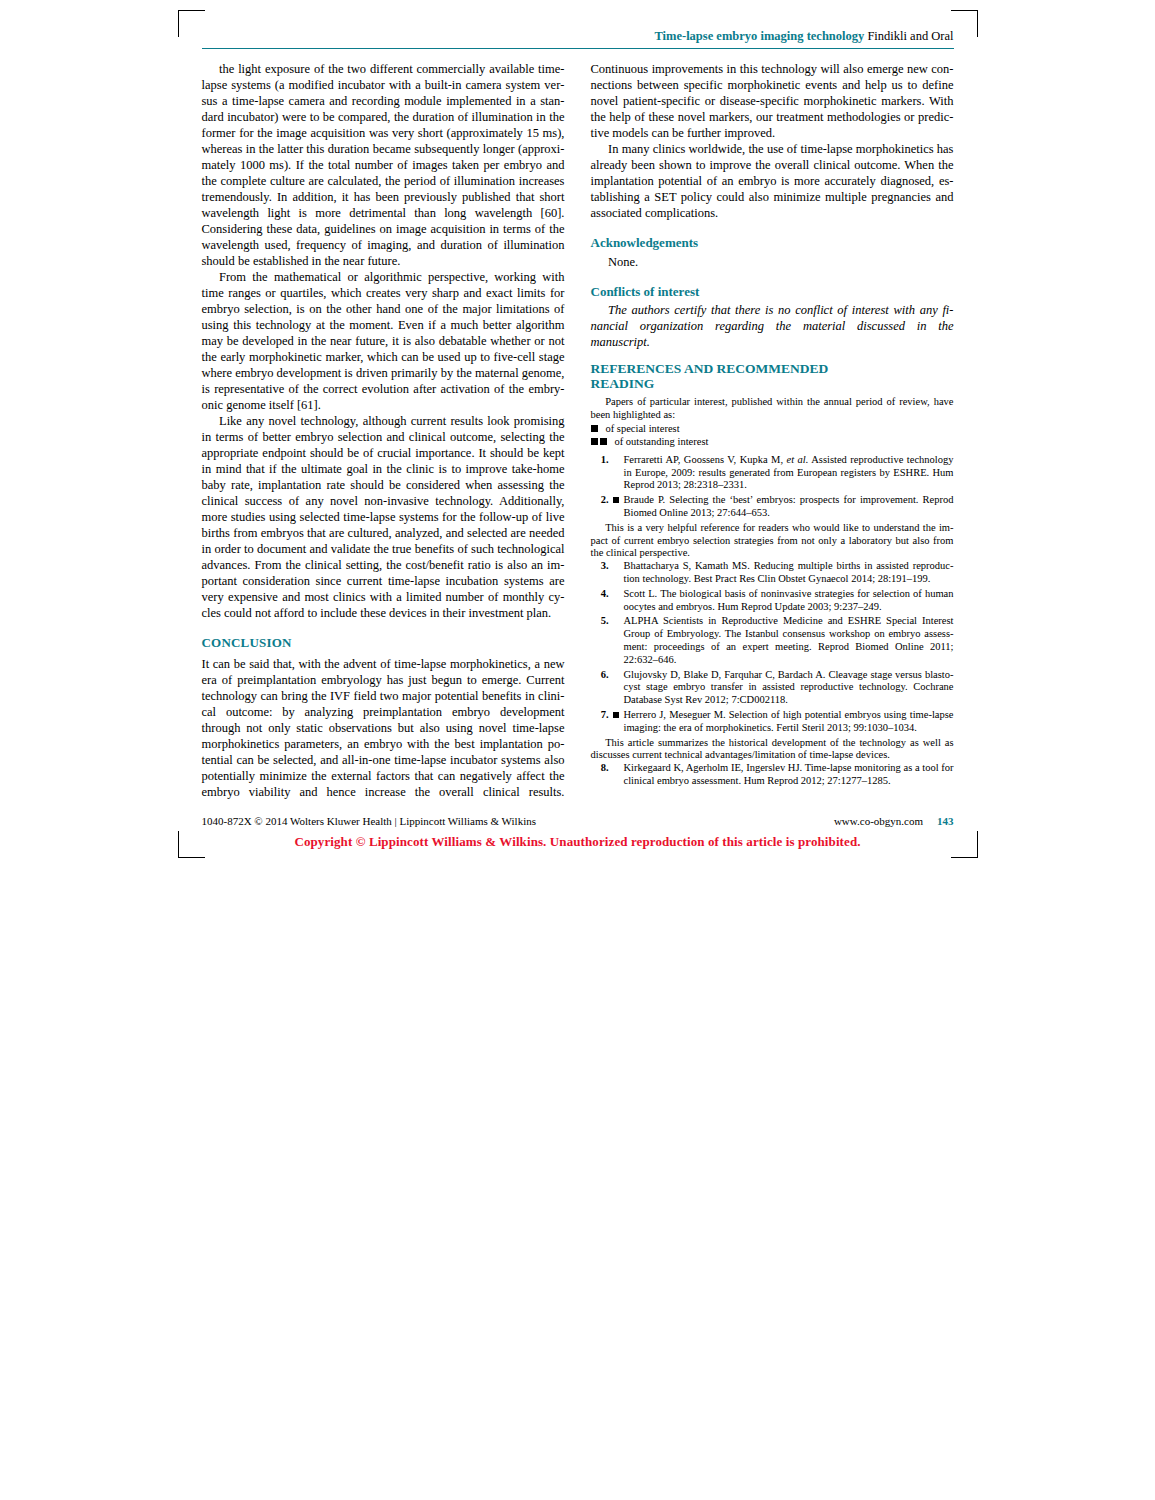Time-lapse embryo imaging technology Findikli and Oral
the light exposure of the two different commercially available time-lapse systems (a modified incubator with a built-in camera system versus a time-lapse camera and recording module implemented in a standard incubator) were to be compared, the duration of illumination in the former for the image acquisition was very short (approximately 15 ms), whereas in the latter this duration became subsequently longer (approximately 1000 ms). If the total number of images taken per embryo and the complete culture are calculated, the period of illumination increases tremendously. In addition, it has been previously published that short wavelength light is more detrimental than long wavelength [60]. Considering these data, guidelines on image acquisition in terms of the wavelength used, frequency of imaging, and duration of illumination should be established in the near future.
From the mathematical or algorithmic perspective, working with time ranges or quartiles, which creates very sharp and exact limits for embryo selection, is on the other hand one of the major limitations of using this technology at the moment. Even if a much better algorithm may be developed in the near future, it is also debatable whether or not the early morphokinetic marker, which can be used up to five-cell stage where embryo development is driven primarily by the maternal genome, is representative of the correct evolution after activation of the embryonic genome itself [61].
Like any novel technology, although current results look promising in terms of better embryo selection and clinical outcome, selecting the appropriate endpoint should be of crucial importance. It should be kept in mind that if the ultimate goal in the clinic is to improve take-home baby rate, implantation rate should be considered when assessing the clinical success of any novel non-invasive technology. Additionally, more studies using selected time-lapse systems for the follow-up of live births from embryos that are cultured, analyzed, and selected are needed in order to document and validate the true benefits of such technological advances. From the clinical setting, the cost/benefit ratio is also an important consideration since current time-lapse incubation systems are very expensive and most clinics with a limited number of monthly cycles could not afford to include these devices in their investment plan.
Conclusion
It can be said that, with the advent of time-lapse morphokinetics, a new era of preimplantation embryology has just begun to emerge. Current technology can bring the IVF field two major potential benefits in clinical outcome: by analyzing preimplantation embryo development through not only static observations but also using novel time-lapse morphokinetics parameters, an embryo with the best implantation potential can be selected, and all-in-one time-lapse incubator systems also potentially minimize the external factors that can negatively affect the embryo viability and hence increase the overall clinical results. Continuous improvements in this technology will also emerge new connections between specific morphokinetic events and help us to define novel patient-specific or disease-specific morphokinetic markers. With the help of these novel markers, our treatment methodologies or predictive models can be further improved.
In many clinics worldwide, the use of time-lapse morphokinetics has already been shown to improve the overall clinical outcome. When the implantation potential of an embryo is more accurately diagnosed, establishing a SET policy could also minimize multiple pregnancies and associated complications.
Acknowledgements
None.
Conflicts of interest
The authors certify that there is no conflict of interest with any financial organization regarding the material discussed in the manuscript.
References and recommended
reading
Papers of particular interest, published within the annual period of review, have been highlighted as:
of special interest
of outstanding interest
1. Ferraretti AP, Goossens V, Kupka M, et al. Assisted reproductive technology in Europe, 2009: results generated from European registers by ESHRE. Hum Reprod 2013; 28:2318–2331.
2. Braude P. Selecting the ‘best’ embryos: prospects for improvement. Reprod Biomed Online 2013; 27:644–653.
This is a very helpful reference for readers who would like to understand the impact of current embryo selection strategies from not only a laboratory but also from the clinical perspective.
3. Bhattacharya S, Kamath MS. Reducing multiple births in assisted reproduction technology. Best Pract Res Clin Obstet Gynaecol 2014; 28:191–199.
4. Scott L. The biological basis of noninvasive strategies for selection of human oocytes and embryos. Hum Reprod Update 2003; 9:237–249.
5. ALPHA Scientists in Reproductive Medicine and ESHRE Special Interest Group of Embryology. The Istanbul consensus workshop on embryo assessment: proceedings of an expert meeting. Reprod Biomed Online 2011; 22:632–646.
6. Glujovsky D, Blake D, Farquhar C, Bardach A. Cleavage stage versus blastocyst stage embryo transfer in assisted reproductive technology. Cochrane Database Syst Rev 2012; 7:CD002118.
7. Herrero J, Meseguer M. Selection of high potential embryos using time-lapse imaging: the era of morphokinetics. Fertil Steril 2013; 99:1030–1034.
This article summarizes the historical development of the technology as well as discusses current technical advantages/limitation of time-lapse devices.
8. Kirkegaard K, Agerholm IE, Ingerslev HJ. Time-lapse monitoring as a tool for clinical embryo assessment. Hum Reprod 2012; 27:1277–1285.
1040-872X © 2014 Wolters Kluwer Health | Lippincott Williams & Wilkins
www.co-obgyn.com 143
Copyright © Lippincott Williams & Wilkins. Unauthorized reproduction of this article is prohibited.